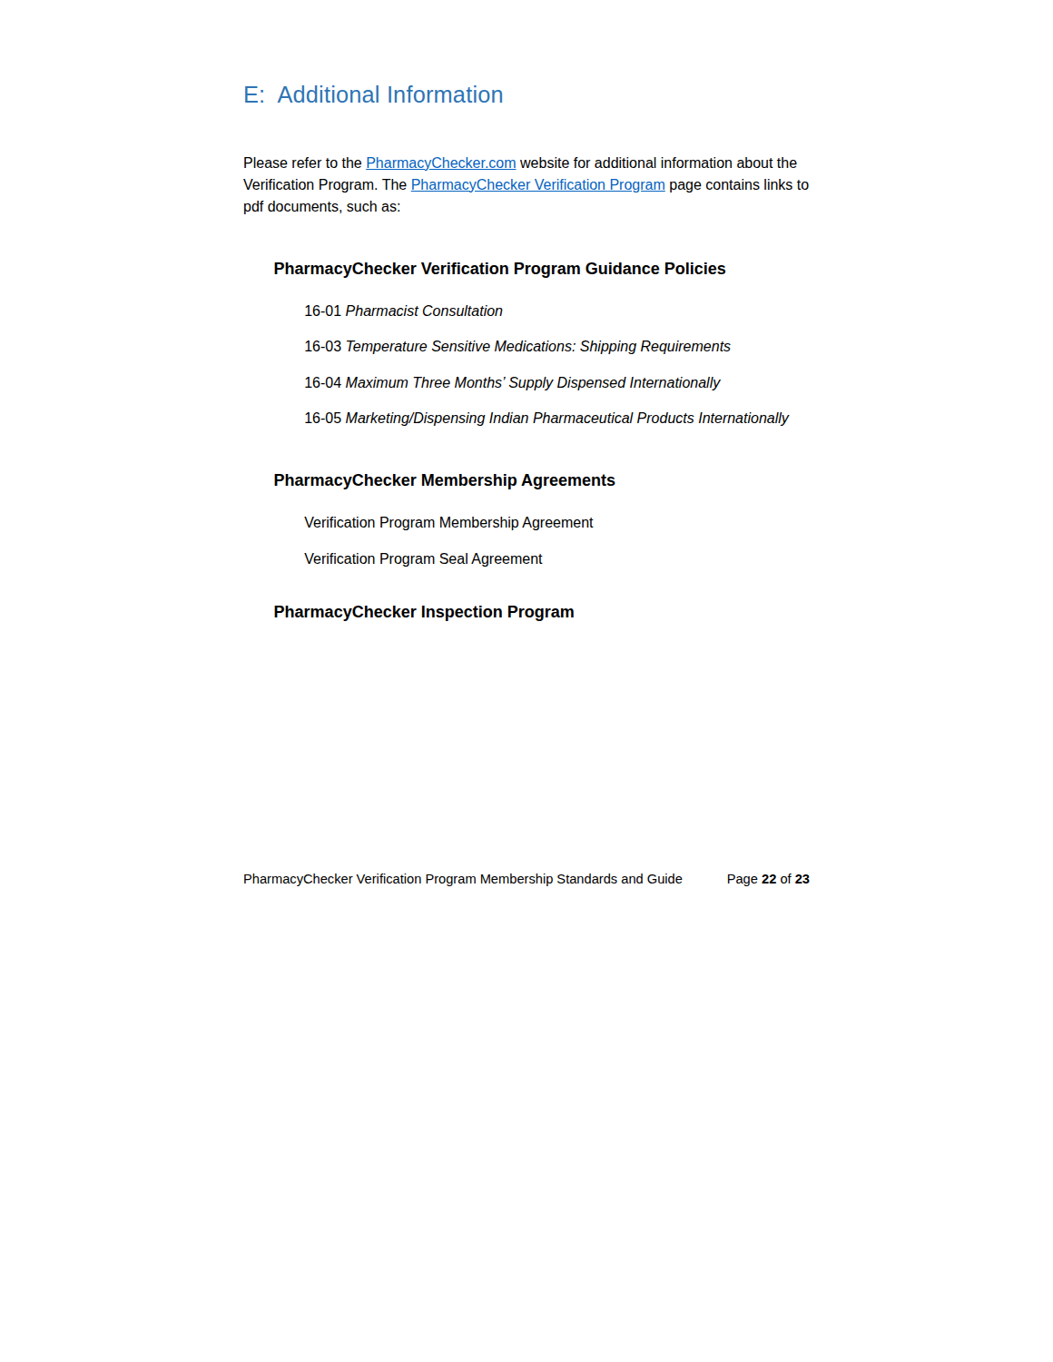E: Additional Information
Please refer to the PharmacyChecker.com website for additional information about the Verification Program. The PharmacyChecker Verification Program page contains links to pdf documents, such as:
PharmacyChecker Verification Program Guidance Policies
16-01 Pharmacist Consultation
16-03 Temperature Sensitive Medications: Shipping Requirements
16-04 Maximum Three Months’ Supply Dispensed Internationally
16-05 Marketing/Dispensing Indian Pharmaceutical Products Internationally
PharmacyChecker Membership Agreements
Verification Program Membership Agreement
Verification Program Seal Agreement
PharmacyChecker Inspection Program
PharmacyChecker Verification Program Membership Standards and Guide
Page 22 of 23